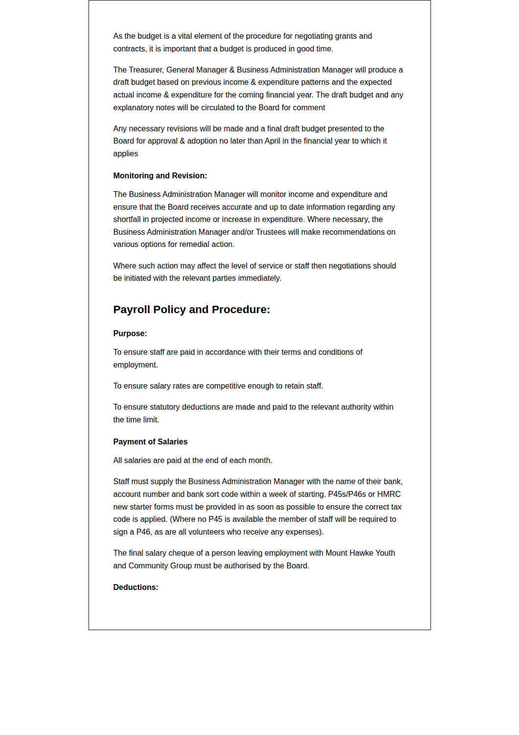As the budget is a vital element of the procedure for negotiating grants and contracts, it is important that a budget is produced in good time.
The Treasurer, General Manager & Business Administration Manager will produce a draft budget based on previous income & expenditure patterns and the expected actual income & expenditure for the coming financial year. The draft budget and any explanatory notes will be circulated to the Board for comment
Any necessary revisions will be made and a final draft budget presented to the Board for approval & adoption no later than April in the financial year to which it applies
Monitoring and Revision:
The Business Administration Manager will monitor income and expenditure and ensure that the Board receives accurate and up to date information regarding any shortfall in projected income or increase in expenditure. Where necessary, the Business Administration Manager and/or Trustees will make recommendations on various options for remedial action.
Where such action may affect the level of service or staff then negotiations should be initiated with the relevant parties immediately.
Payroll Policy and Procedure:
Purpose:
To ensure staff are paid in accordance with their terms and conditions of employment.
To ensure salary rates are competitive enough to retain staff.
To ensure statutory deductions are made and paid to the relevant authority within the time limit.
Payment of Salaries
All salaries are paid at the end of each month.
Staff must supply the Business Administration Manager with the name of their bank, account number and bank sort code within a week of starting. P45s/P46s or HMRC new starter forms must be provided in as soon as possible to ensure the correct tax code is applied. (Where no P45 is available the member of staff will be required to sign a P46, as are all volunteers who receive any expenses).
The final salary cheque of a person leaving employment with Mount Hawke Youth and Community Group must be authorised by the Board.
Deductions: